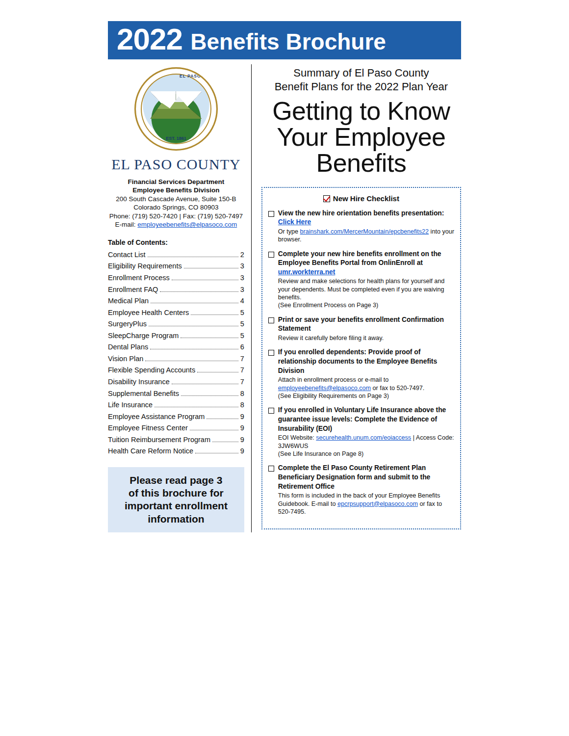2022 Benefits Brochure
EL PASO COUNTY COLORADO
EST. 1861
EL PASO COUNTY
Financial Services Department Employee Benefits Division 200 South Cascade Avenue, Suite 150-B
Colorado Springs, CO 80903
Phone: (719) 520-7420 | Fax: (719) 520-7497
E-mail: employeebenefits@elpasoco.com
Table of Contents:
Contact List 2
Eligibility Requirements 3
Enrollment Process 3
Enrollment FAQ 3
Medical Plan 4
Employee Health Centers 5
SurgeryPlus 5
SleepCharge Program 5
Dental Plans 6
Vision Plan 7
Flexible Spending Accounts 7
Disability Insurance 7
Supplemental Benefits 8
Life Insurance 8
Employee Assistance Program 9
Employee Fitness Center 9
Tuition Reimbursement Program 9
Health Care Reform Notice 9
Please read page 3
of this brochure for
important enrollment
information
Summary of El Paso County
Benefit Plans for the 2022 Plan Year
Getting to Know
Your Employee
Benefits
New Hire Checklist
View the new hire orientation benefits presentation: Click Here Or type brainshark.com/MercerMountain/epcbenefits22 into your browser.
Complete your new hire benefits enrollment on the Employee Benefits Portal from OnlinEnroll at umr.workterra.net Review and make selections for health plans for yourself and your dependents. Must be completed even if you are waiving benefits.
(See Enrollment Process on Page 3)
Print or save your benefits enrollment Confirmation Statement Review it carefully before filing it away.
If you enrolled dependents: Provide proof of relationship documents to the Employee Benefits Division Attach in enrollment process or e-mail to employeebenefits@elpasoco.com or fax to 520-7497.
(See Eligibility Requirements on Page 3)
If you enrolled in Voluntary Life Insurance above the guarantee issue levels: Complete the Evidence of Insurability (EOI) EOI Website: securehealth.unum.com/eoiaccess | Access Code: 3JW6WUS
(See Life Insurance on Page 8)
Complete the El Paso County Retirement Plan Beneficiary Designation form and submit to the Retirement Office This form is included in the back of your Employee Benefits Guidebook. E-mail to epcrpsupport@elpasoco.com or fax to 520-7495.